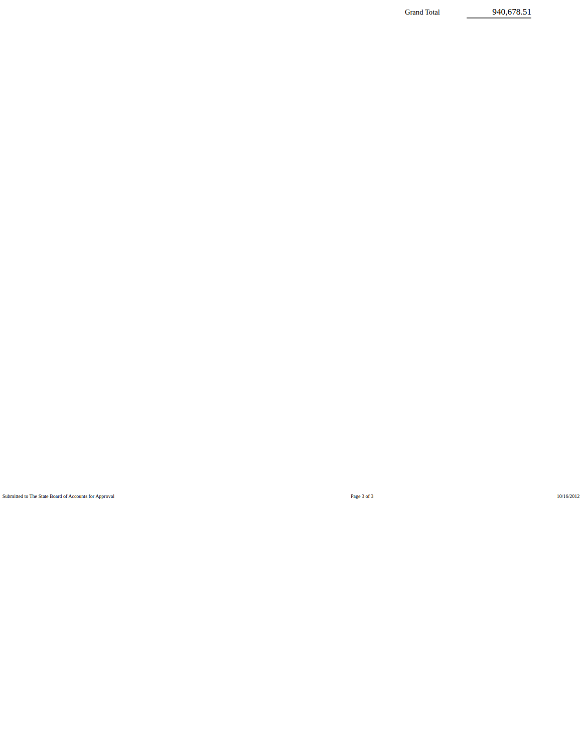Grand Total 940,678.51
Submitted to The State Board of Accounts for Approval Page 3 of 3 10/16/2012